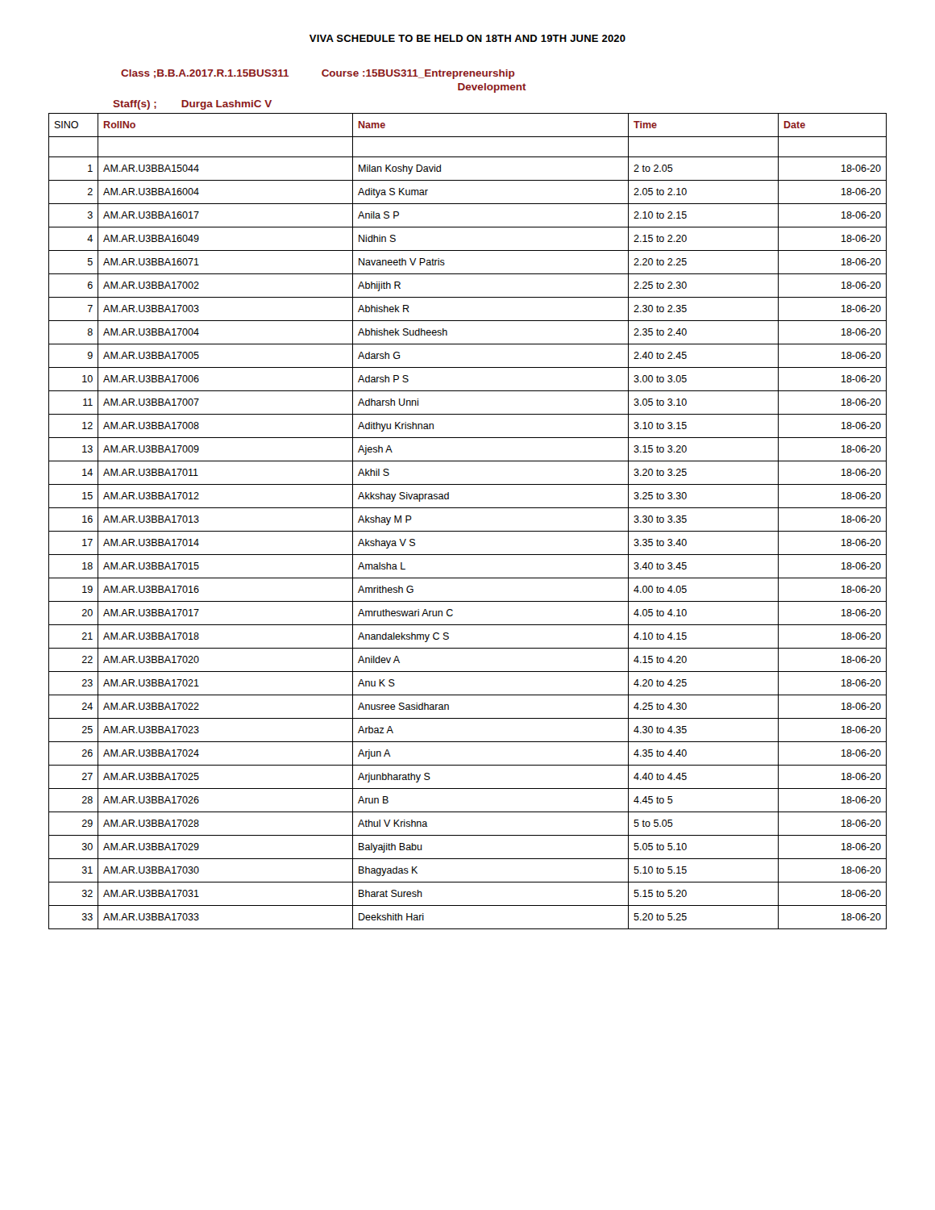VIVA SCHEDULE TO BE HELD ON 18TH AND 19TH JUNE 2020
Class ;B.B.A.2017.R.1.15BUS311Course :15BUS311_Entrepreneurship
Development
Staff(s) ;Durga LashmiC V
| SINO | RollNo | Name | Time | Date |
| --- | --- | --- | --- | --- |
| 1 | AM.AR.U3BBA15044 | Milan Koshy David | 2 to 2.05 | 18-06-20 |
| 2 | AM.AR.U3BBA16004 | Aditya S Kumar | 2.05 to 2.10 | 18-06-20 |
| 3 | AM.AR.U3BBA16017 | Anila S P | 2.10 to 2.15 | 18-06-20 |
| 4 | AM.AR.U3BBA16049 | Nidhin S | 2.15 to 2.20 | 18-06-20 |
| 5 | AM.AR.U3BBA16071 | Navaneeth V Patris | 2.20 to 2.25 | 18-06-20 |
| 6 | AM.AR.U3BBA17002 | Abhijith R | 2.25 to 2.30 | 18-06-20 |
| 7 | AM.AR.U3BBA17003 | Abhishek R | 2.30 to 2.35 | 18-06-20 |
| 8 | AM.AR.U3BBA17004 | Abhishek Sudheesh | 2.35 to 2.40 | 18-06-20 |
| 9 | AM.AR.U3BBA17005 | Adarsh G | 2.40 to 2.45 | 18-06-20 |
| 10 | AM.AR.U3BBA17006 | Adarsh P S | 3.00 to 3.05 | 18-06-20 |
| 11 | AM.AR.U3BBA17007 | Adharsh Unni | 3.05 to 3.10 | 18-06-20 |
| 12 | AM.AR.U3BBA17008 | Adithyu Krishnan | 3.10 to 3.15 | 18-06-20 |
| 13 | AM.AR.U3BBA17009 | Ajesh A | 3.15 to 3.20 | 18-06-20 |
| 14 | AM.AR.U3BBA17011 | Akhil S | 3.20 to 3.25 | 18-06-20 |
| 15 | AM.AR.U3BBA17012 | Akkshay Sivaprasad | 3.25 to 3.30 | 18-06-20 |
| 16 | AM.AR.U3BBA17013 | Akshay M P | 3.30 to 3.35 | 18-06-20 |
| 17 | AM.AR.U3BBA17014 | Akshaya V S | 3.35 to 3.40 | 18-06-20 |
| 18 | AM.AR.U3BBA17015 | Amalsha L | 3.40 to 3.45 | 18-06-20 |
| 19 | AM.AR.U3BBA17016 | Amrithesh G | 4.00 to 4.05 | 18-06-20 |
| 20 | AM.AR.U3BBA17017 | Amrutheswari Arun C | 4.05 to 4.10 | 18-06-20 |
| 21 | AM.AR.U3BBA17018 | Anandalekshmy C S | 4.10 to 4.15 | 18-06-20 |
| 22 | AM.AR.U3BBA17020 | Anildev A | 4.15 to 4.20 | 18-06-20 |
| 23 | AM.AR.U3BBA17021 | Anu K S | 4.20 to 4.25 | 18-06-20 |
| 24 | AM.AR.U3BBA17022 | Anusree Sasidharan | 4.25 to 4.30 | 18-06-20 |
| 25 | AM.AR.U3BBA17023 | Arbaz A | 4.30 to 4.35 | 18-06-20 |
| 26 | AM.AR.U3BBA17024 | Arjun A | 4.35 to 4.40 | 18-06-20 |
| 27 | AM.AR.U3BBA17025 | Arjunbharathy S | 4.40 to 4.45 | 18-06-20 |
| 28 | AM.AR.U3BBA17026 | Arun B | 4.45 to 5 | 18-06-20 |
| 29 | AM.AR.U3BBA17028 | Athul V Krishna | 5 to 5.05 | 18-06-20 |
| 30 | AM.AR.U3BBA17029 | Balyajith Babu | 5.05 to 5.10 | 18-06-20 |
| 31 | AM.AR.U3BBA17030 | Bhagyadas K | 5.10 to 5.15 | 18-06-20 |
| 32 | AM.AR.U3BBA17031 | Bharat Suresh | 5.15 to 5.20 | 18-06-20 |
| 33 | AM.AR.U3BBA17033 | Deekshith Hari | 5.20 to 5.25 | 18-06-20 |